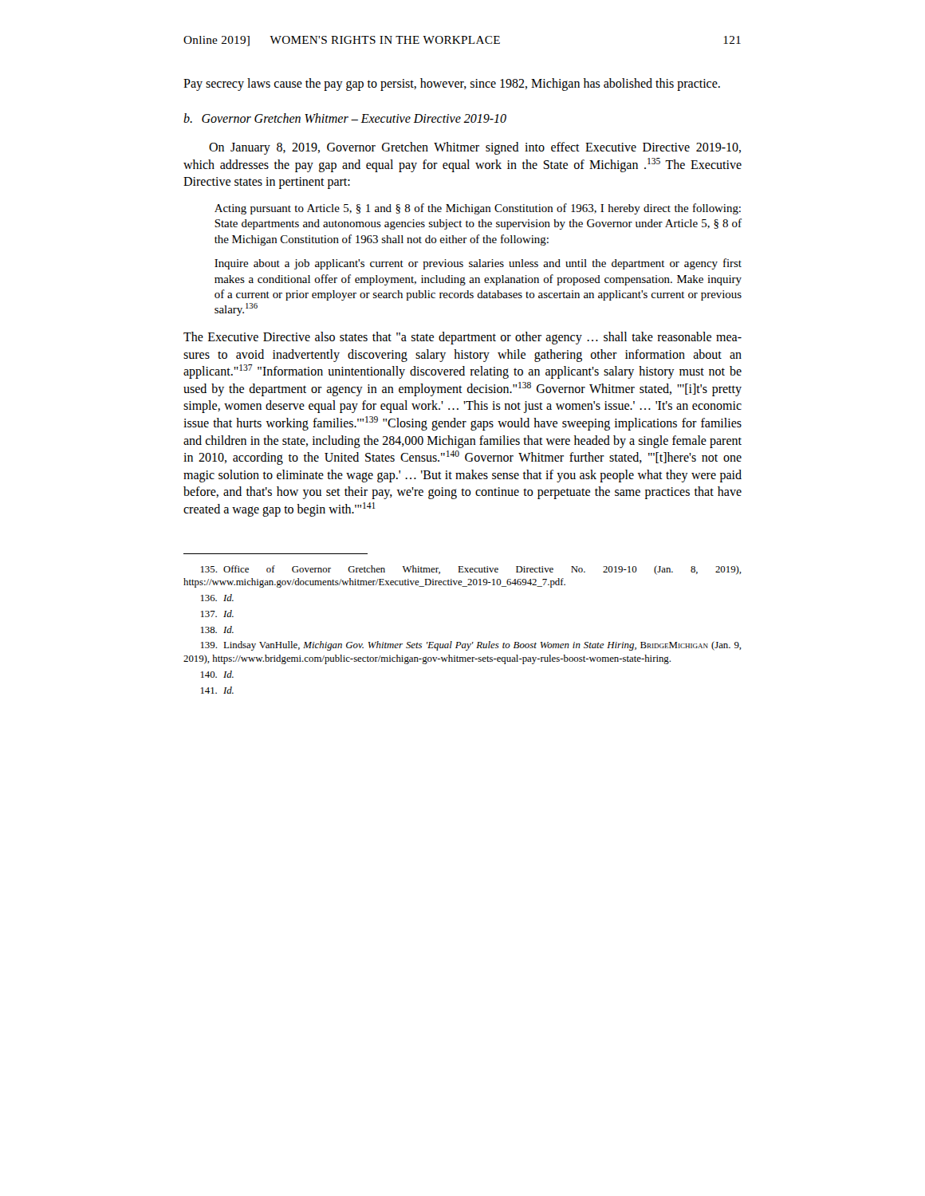Online 2019] WOMEN'S RIGHTS IN THE WORKPLACE 121
Pay secrecy laws cause the pay gap to persist, however, since 1982, Michigan has abolished this practice.
b. Governor Gretchen Whitmer – Executive Directive 2019-10
On January 8, 2019, Governor Gretchen Whitmer signed into effect Executive Directive 2019-10, which addresses the pay gap and equal pay for equal work in the State of Michigan .135 The Executive Directive states in pertinent part:
Acting pursuant to Article 5, § 1 and § 8 of the Michigan Constitution of 1963, I hereby direct the following: State departments and autonomous agencies subject to the supervision by the Governor under Article 5, § 8 of the Michigan Constitution of 1963 shall not do either of the following:
Inquire about a job applicant's current or previous salaries unless and until the department or agency first makes a conditional offer of employment, including an explanation of proposed compensation. Make inquiry of a current or prior employer or search public records databases to ascertain an applicant's current or previous salary.136
The Executive Directive also states that "a state department or other agency … shall take reasonable measures to avoid inadvertently discovering salary history while gathering other information about an applicant."137 "Information unintentionally discovered relating to an applicant's salary history must not be used by the department or agency in an employment decision."138 Governor Whitmer stated, "'[i]t's pretty simple, women deserve equal pay for equal work.' … 'This is not just a women's issue.' … 'It's an economic issue that hurts working families.'"139 "Closing gender gaps would have sweeping implications for families and children in the state, including the 284,000 Michigan families that were headed by a single female parent in 2010, according to the United States Census."140 Governor Whitmer further stated, "'[t]here's not one magic solution to eliminate the wage gap.' … 'But it makes sense that if you ask people what they were paid before, and that's how you set their pay, we're going to continue to perpetuate the same practices that have created a wage gap to begin with.'"141
135. Office of Governor Gretchen Whitmer, Executive Directive No. 2019-10 (Jan. 8, 2019), https://www.michigan.gov/documents/whitmer/Executive_Directive_2019-10_646942_7.pdf.
136. Id.
137. Id.
138. Id.
139. Lindsay VanHulle, Michigan Gov. Whitmer Sets 'Equal Pay' Rules to Boost Women in State Hiring, BridgeMichigan (Jan. 9, 2019), https://www.bridgemi.com/public-sector/michigan-gov-whitmer-sets-equal-pay-rules-boost-women-state-hiring.
140. Id.
141. Id.